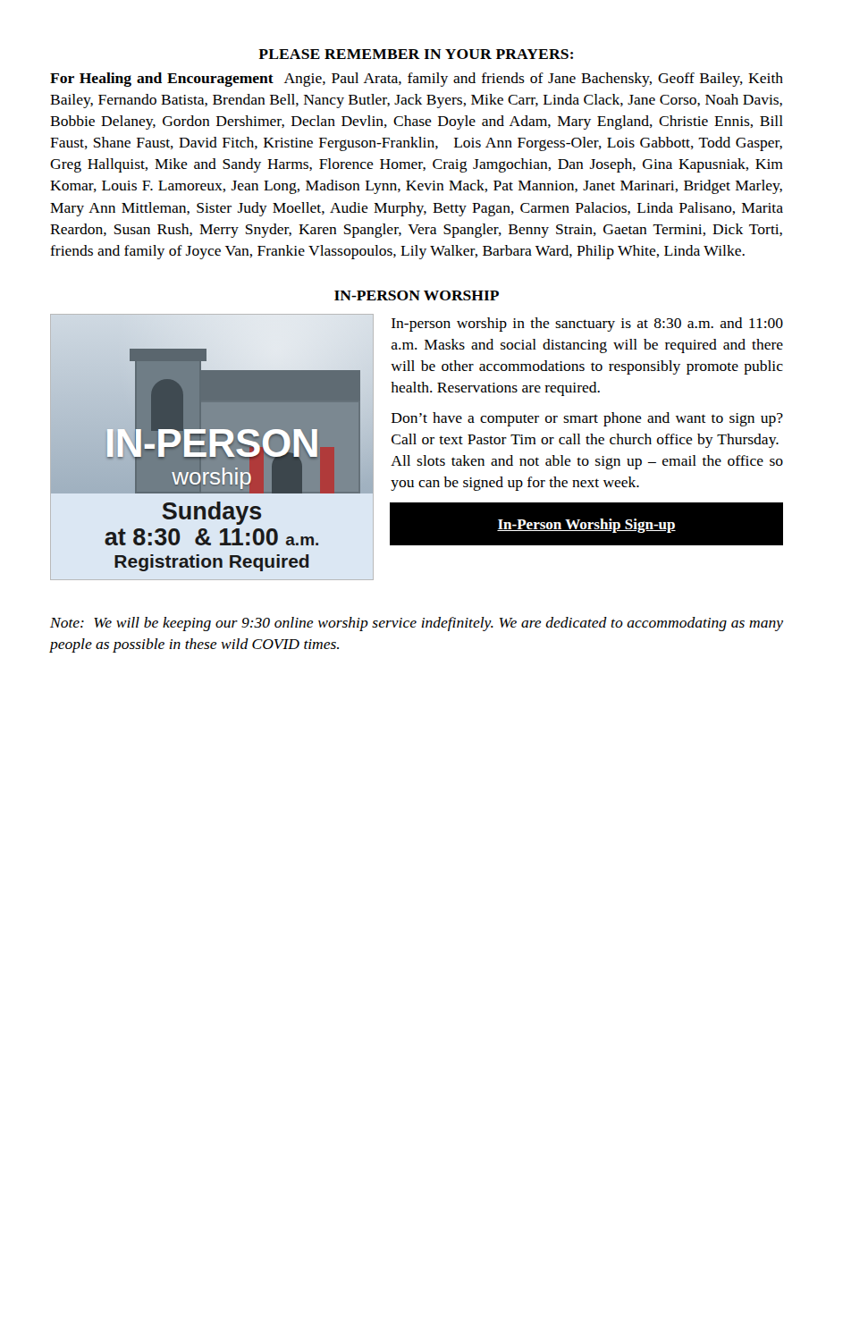PLEASE REMEMBER IN YOUR PRAYERS:
For Healing and Encouragement Angie, Paul Arata, family and friends of Jane Bachensky, Geoff Bailey, Keith Bailey, Fernando Batista, Brendan Bell, Nancy Butler, Jack Byers, Mike Carr, Linda Clack, Jane Corso, Noah Davis, Bobbie Delaney, Gordon Dershimer, Declan Devlin, Chase Doyle and Adam, Mary England, Christie Ennis, Bill Faust, Shane Faust, David Fitch, Kristine Ferguson-Franklin, Lois Ann Forgess-Oler, Lois Gabbott, Todd Gasper, Greg Hallquist, Mike and Sandy Harms, Florence Homer, Craig Jamgochian, Dan Joseph, Gina Kapusniak, Kim Komar, Louis F. Lamoreux, Jean Long, Madison Lynn, Kevin Mack, Pat Mannion, Janet Marinari, Bridget Marley, Mary Ann Mittleman, Sister Judy Moellet, Audie Murphy, Betty Pagan, Carmen Palacios, Linda Palisano, Marita Reardon, Susan Rush, Merry Snyder, Karen Spangler, Vera Spangler, Benny Strain, Gaetan Termini, Dick Torti, friends and family of Joyce Van, Frankie Vlassopoulos, Lily Walker, Barbara Ward, Philip White, Linda Wilke.
IN-PERSON WORSHIP
IN-PERSON worship
Sundays
at 8:30 & 11:00 a.m.
Registration Required
In-person worship in the sanctuary is at 8:30 a.m. and 11:00 a.m. Masks and social distancing will be required and there will be other accommodations to responsibly promote public health. Reservations are required.
Don’t have a computer or smart phone and want to sign up? Call or text Pastor Tim or call the church office by Thursday. All slots taken and not able to sign up – email the office so you can be signed up for the next week.
In-Person Worship Sign-up
Note: We will be keeping our 9:30 online worship service indefinitely. We are dedicated to accommodating as many people as possible in these wild COVID times.